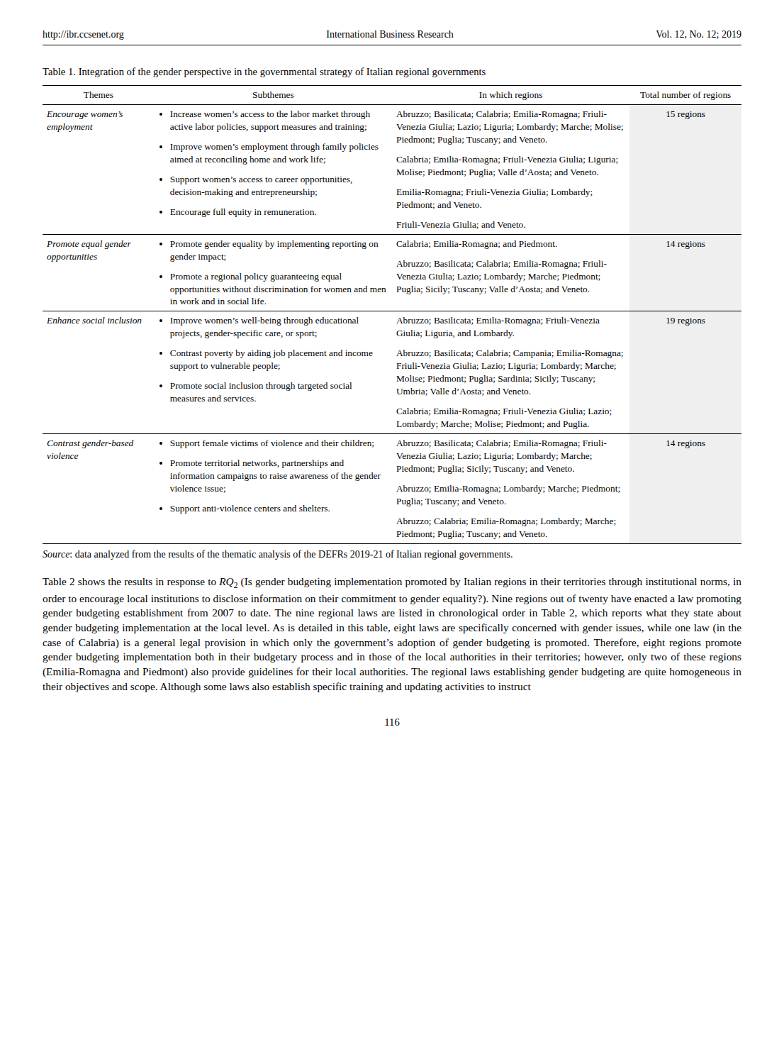http://ibr.ccsenet.org
International Business Research
Vol. 12, No. 12; 2019
Table 1. Integration of the gender perspective in the governmental strategy of Italian regional governments
| Themes | Subthemes | In which regions | Total number of regions |
| --- | --- | --- | --- |
| Encourage women’s employment | Increase women’s access to the labor market through active labor policies, support measures and training; Improve women’s employment through family policies aimed at reconciling home and work life; Support women’s access to career opportunities, decision-making and entrepreneurship; Encourage full equity in remuneration. | Abruzzo; Basilicata; Calabria; Emilia-Romagna; Friuli-Venezia Giulia; Lazio; Liguria; Lombardy; Marche; Molise; Piedmont; Puglia; Tuscany; and Veneto. Calabria; Emilia-Romagna; Friuli-Venezia Giulia; Liguria; Molise; Piedmont; Puglia; Valle d’Aosta; and Veneto. Emilia-Romagna; Friuli-Venezia Giulia; Lombardy; Piedmont; and Veneto. Friuli-Venezia Giulia; and Veneto. | 15 regions |
| Promote equal gender opportunities | Promote gender equality by implementing reporting on gender impact; Promote a regional policy guaranteeing equal opportunities without discrimination for women and men in work and in social life. | Calabria; Emilia-Romagna; and Piedmont. Abruzzo; Basilicata; Calabria; Emilia-Romagna; Friuli-Venezia Giulia; Lazio; Lombardy; Marche; Piedmont; Puglia; Sicily; Tuscany; Valle d’Aosta; and Veneto. | 14 regions |
| Enhance social inclusion | Improve women’s well-being through educational projects, gender-specific care, or sport; Contrast poverty by aiding job placement and income support to vulnerable people; Promote social inclusion through targeted social measures and services. | Abruzzo; Basilicata; Emilia-Romagna; Friuli-Venezia Giulia; Liguria, and Lombardy. Abruzzo; Basilicata; Calabria; Campania; Emilia-Romagna; Friuli-Venezia Giulia; Lazio; Liguria; Lombardy; Marche; Molise; Piedmont; Puglia; Sardinia; Sicily; Tuscany; Umbria; Valle d’Aosta; and Veneto. Calabria; Emilia-Romagna; Friuli-Venezia Giulia; Lazio; Lombardy; Marche; Molise; Piedmont; and Puglia. | 19 regions |
| Contrast gender-based violence | Support female victims of violence and their children; Promote territorial networks, partnerships and information campaigns to raise awareness of the gender violence issue; Support anti-violence centers and shelters. | Abruzzo; Basilicata; Calabria; Emilia-Romagna; Friuli-Venezia Giulia; Lazio; Liguria; Lombardy; Marche; Piedmont; Puglia; Sicily; Tuscany; and Veneto. Abruzzo; Emilia-Romagna; Lombardy; Marche; Piedmont; Puglia; Tuscany; and Veneto. Abruzzo; Calabria; Emilia-Romagna; Lombardy; Marche; Piedmont; Puglia; Tuscany; and Veneto. | 14 regions |
Source: data analyzed from the results of the thematic analysis of the DEFRs 2019-21 of Italian regional governments.
Table 2 shows the results in response to RQ2 (Is gender budgeting implementation promoted by Italian regions in their territories through institutional norms, in order to encourage local institutions to disclose information on their commitment to gender equality?). Nine regions out of twenty have enacted a law promoting gender budgeting establishment from 2007 to date. The nine regional laws are listed in chronological order in Table 2, which reports what they state about gender budgeting implementation at the local level. As is detailed in this table, eight laws are specifically concerned with gender issues, while one law (in the case of Calabria) is a general legal provision in which only the government’s adoption of gender budgeting is promoted. Therefore, eight regions promote gender budgeting implementation both in their budgetary process and in those of the local authorities in their territories; however, only two of these regions (Emilia-Romagna and Piedmont) also provide guidelines for their local authorities. The regional laws establishing gender budgeting are quite homogeneous in their objectives and scope. Although some laws also establish specific training and updating activities to instruct
116